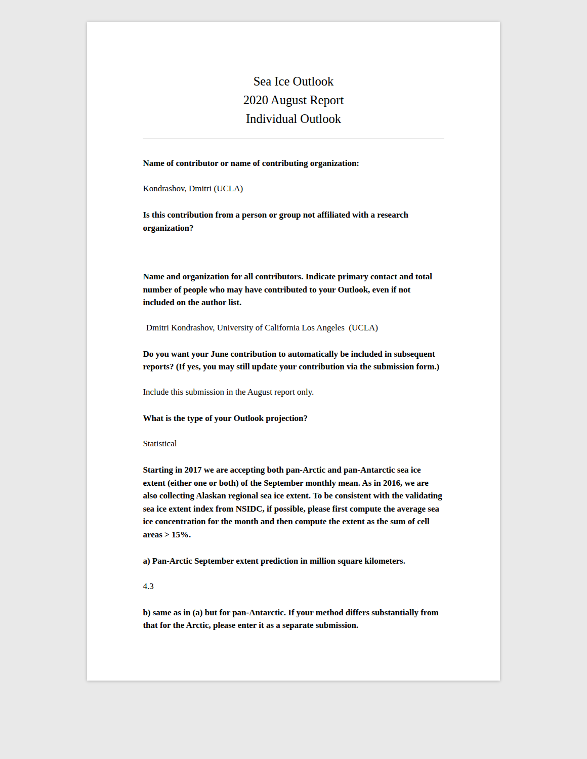Sea Ice Outlook
2020 August Report
Individual Outlook
Name of contributor or name of contributing organization:
Kondrashov, Dmitri (UCLA)
Is this contribution from a person or group not affiliated with a research organization?
Name and organization for all contributors. Indicate primary contact and total number of people who may have contributed to your Outlook, even if not included on the author list.
Dmitri Kondrashov, University of California Los Angeles (UCLA)
Do you want your June contribution to automatically be included in subsequent reports? (If yes, you may still update your contribution via the submission form.)
Include this submission in the August report only.
What is the type of your Outlook projection?
Statistical
Starting in 2017 we are accepting both pan-Arctic and pan-Antarctic sea ice extent (either one or both) of the September monthly mean. As in 2016, we are also collecting Alaskan regional sea ice extent. To be consistent with the validating sea ice extent index from NSIDC, if possible, please first compute the average sea ice concentration for the month and then compute the extent as the sum of cell areas > 15%.
a) Pan-Arctic September extent prediction in million square kilometers.
4.3
b) same as in (a) but for pan-Antarctic. If your method differs substantially from that for the Arctic, please enter it as a separate submission.